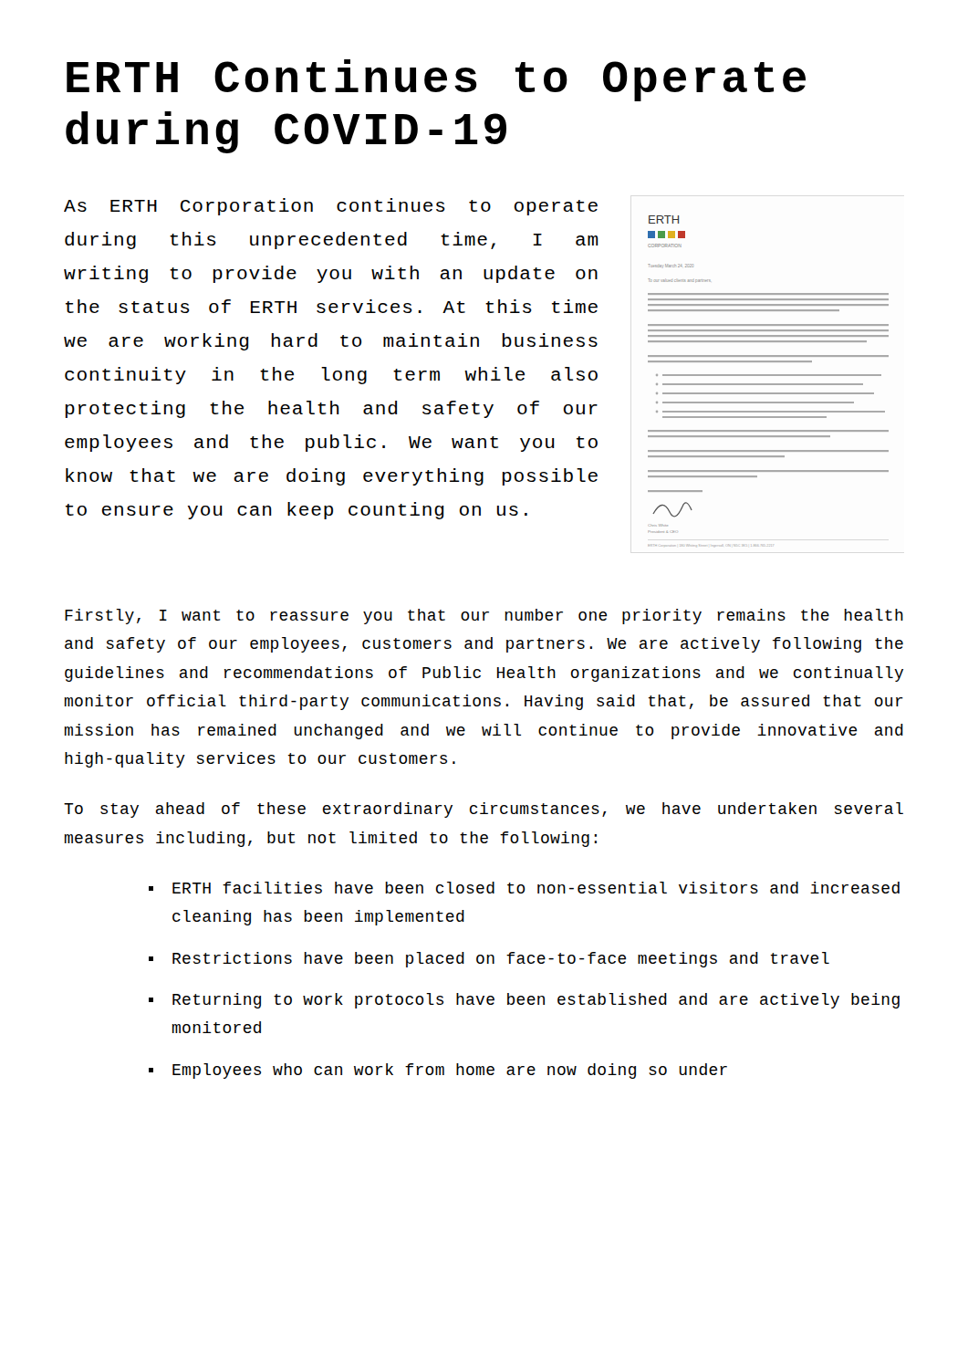ERTH Continues to Operate during COVID-19
As ERTH Corporation continues to operate during this unprecedented time, I am writing to provide you with an update on the status of ERTH services. At this time we are working hard to maintain business continuity in the long term while also protecting the health and safety of our employees and the public. We want you to know that we are doing everything possible to ensure you can keep counting on us.
Firstly, I want to reassure you that our number one priority remains the health and safety of our employees, customers and partners. We are actively following the guidelines and recommendations of Public Health organizations and we continually monitor official third-party communications. Having said that, be assured that our mission has remained unchanged and we will continue to provide innovative and high-quality services to our customers.
To stay ahead of these extraordinary circumstances, we have undertaken several measures including, but not limited to the following:
ERTH facilities have been closed to non-essential visitors and increased cleaning has been implemented
Restrictions have been placed on face-to-face meetings and travel
Returning to work protocols have been established and are actively being monitored
Employees who can work from home are now doing so under